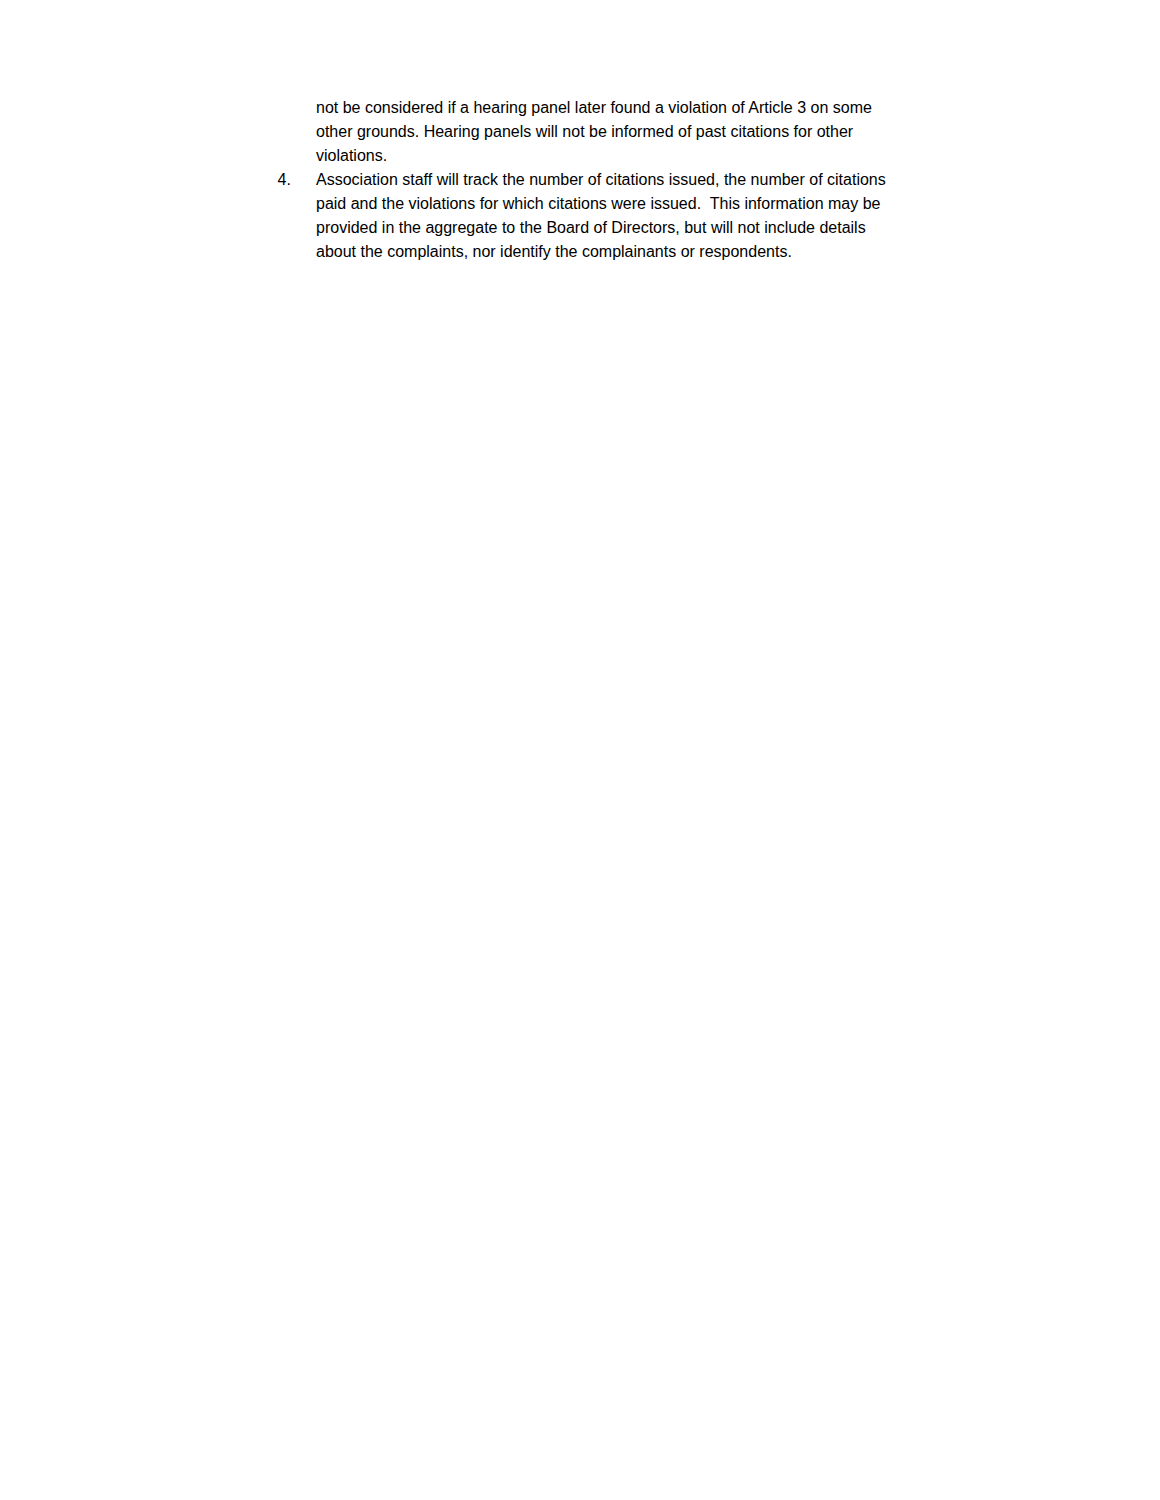not be considered if a hearing panel later found a violation of Article 3 on some other grounds. Hearing panels will not be informed of past citations for other violations.
4. Association staff will track the number of citations issued, the number of citations paid and the violations for which citations were issued. This information may be provided in the aggregate to the Board of Directors, but will not include details about the complaints, nor identify the complainants or respondents.